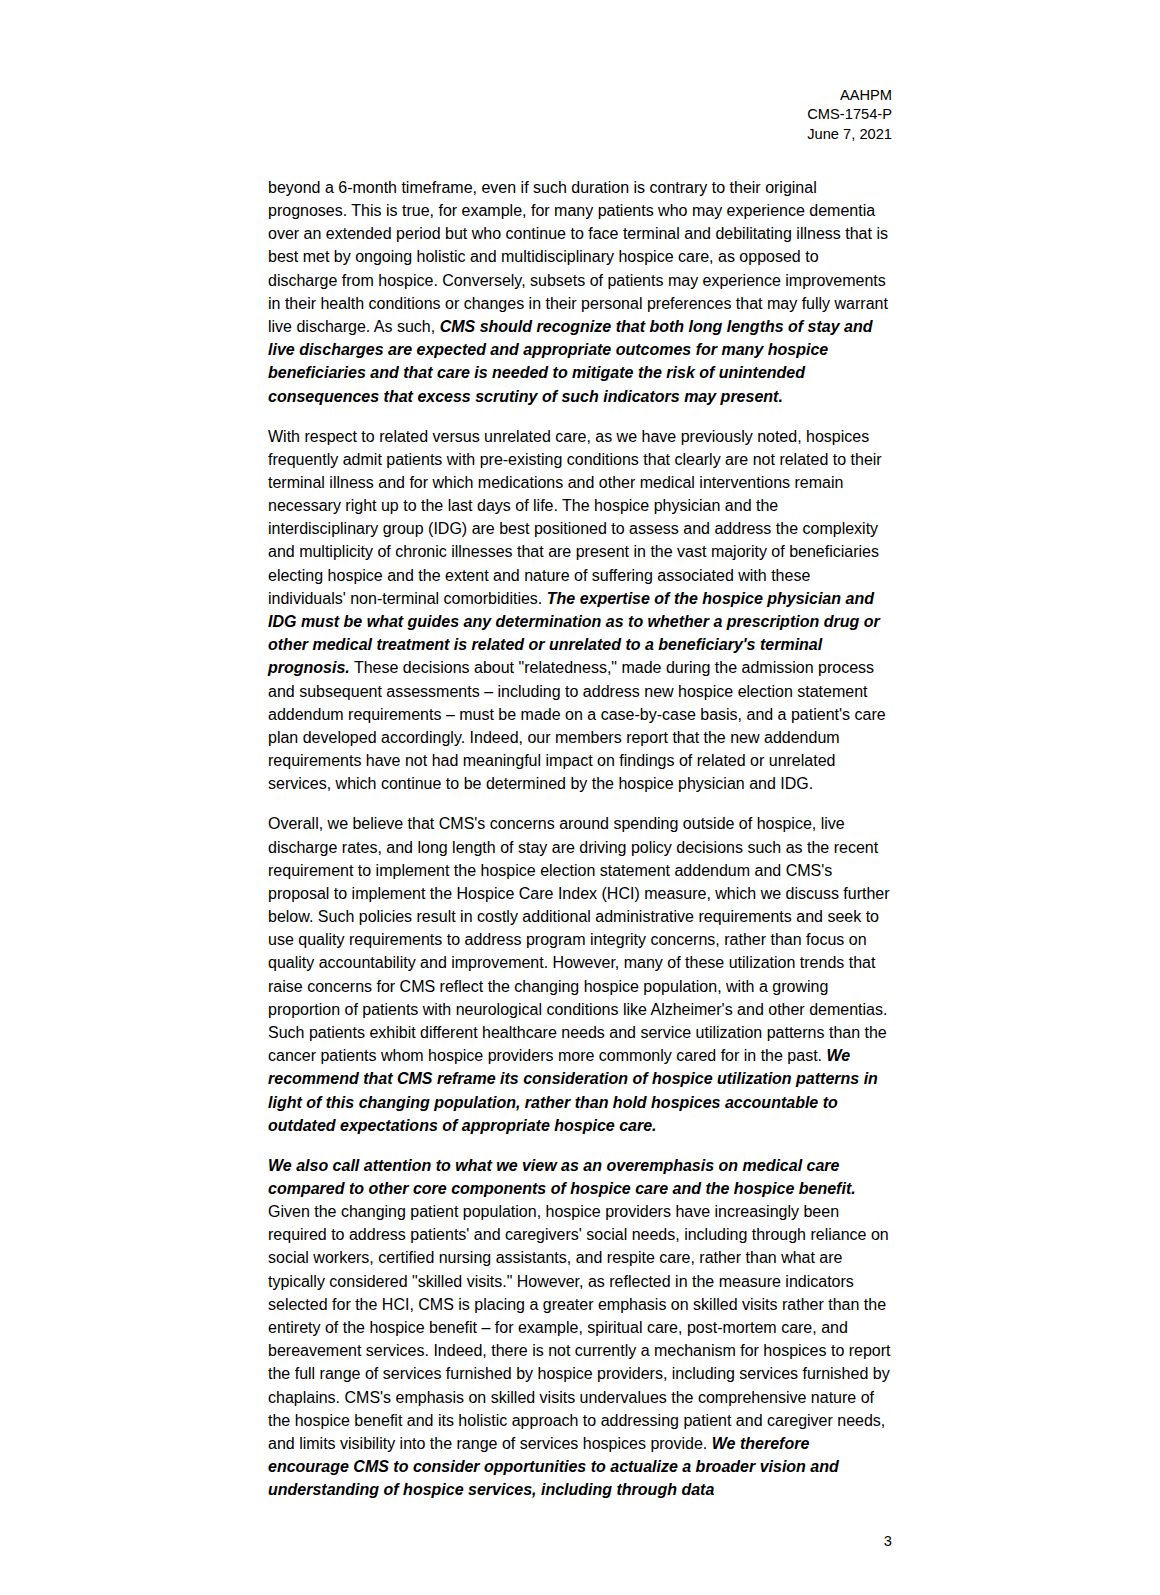AAHPM
CMS-1754-P
June 7, 2021
beyond a 6-month timeframe, even if such duration is contrary to their original prognoses. This is true, for example, for many patients who may experience dementia over an extended period but who continue to face terminal and debilitating illness that is best met by ongoing holistic and multidisciplinary hospice care, as opposed to discharge from hospice. Conversely, subsets of patients may experience improvements in their health conditions or changes in their personal preferences that may fully warrant live discharge. As such, CMS should recognize that both long lengths of stay and live discharges are expected and appropriate outcomes for many hospice beneficiaries and that care is needed to mitigate the risk of unintended consequences that excess scrutiny of such indicators may present.
With respect to related versus unrelated care, as we have previously noted, hospices frequently admit patients with pre-existing conditions that clearly are not related to their terminal illness and for which medications and other medical interventions remain necessary right up to the last days of life. The hospice physician and the interdisciplinary group (IDG) are best positioned to assess and address the complexity and multiplicity of chronic illnesses that are present in the vast majority of beneficiaries electing hospice and the extent and nature of suffering associated with these individuals' non-terminal comorbidities. The expertise of the hospice physician and IDG must be what guides any determination as to whether a prescription drug or other medical treatment is related or unrelated to a beneficiary's terminal prognosis. These decisions about "relatedness," made during the admission process and subsequent assessments – including to address new hospice election statement addendum requirements – must be made on a case-by-case basis, and a patient's care plan developed accordingly. Indeed, our members report that the new addendum requirements have not had meaningful impact on findings of related or unrelated services, which continue to be determined by the hospice physician and IDG.
Overall, we believe that CMS's concerns around spending outside of hospice, live discharge rates, and long length of stay are driving policy decisions such as the recent requirement to implement the hospice election statement addendum and CMS's proposal to implement the Hospice Care Index (HCI) measure, which we discuss further below. Such policies result in costly additional administrative requirements and seek to use quality requirements to address program integrity concerns, rather than focus on quality accountability and improvement. However, many of these utilization trends that raise concerns for CMS reflect the changing hospice population, with a growing proportion of patients with neurological conditions like Alzheimer's and other dementias. Such patients exhibit different healthcare needs and service utilization patterns than the cancer patients whom hospice providers more commonly cared for in the past. We recommend that CMS reframe its consideration of hospice utilization patterns in light of this changing population, rather than hold hospices accountable to outdated expectations of appropriate hospice care.
We also call attention to what we view as an overemphasis on medical care compared to other core components of hospice care and the hospice benefit. Given the changing patient population, hospice providers have increasingly been required to address patients' and caregivers' social needs, including through reliance on social workers, certified nursing assistants, and respite care, rather than what are typically considered "skilled visits." However, as reflected in the measure indicators selected for the HCI, CMS is placing a greater emphasis on skilled visits rather than the entirety of the hospice benefit – for example, spiritual care, post-mortem care, and bereavement services. Indeed, there is not currently a mechanism for hospices to report the full range of services furnished by hospice providers, including services furnished by chaplains. CMS's emphasis on skilled visits undervalues the comprehensive nature of the hospice benefit and its holistic approach to addressing patient and caregiver needs, and limits visibility into the range of services hospices provide. We therefore encourage CMS to consider opportunities to actualize a broader vision and understanding of hospice services, including through data
3